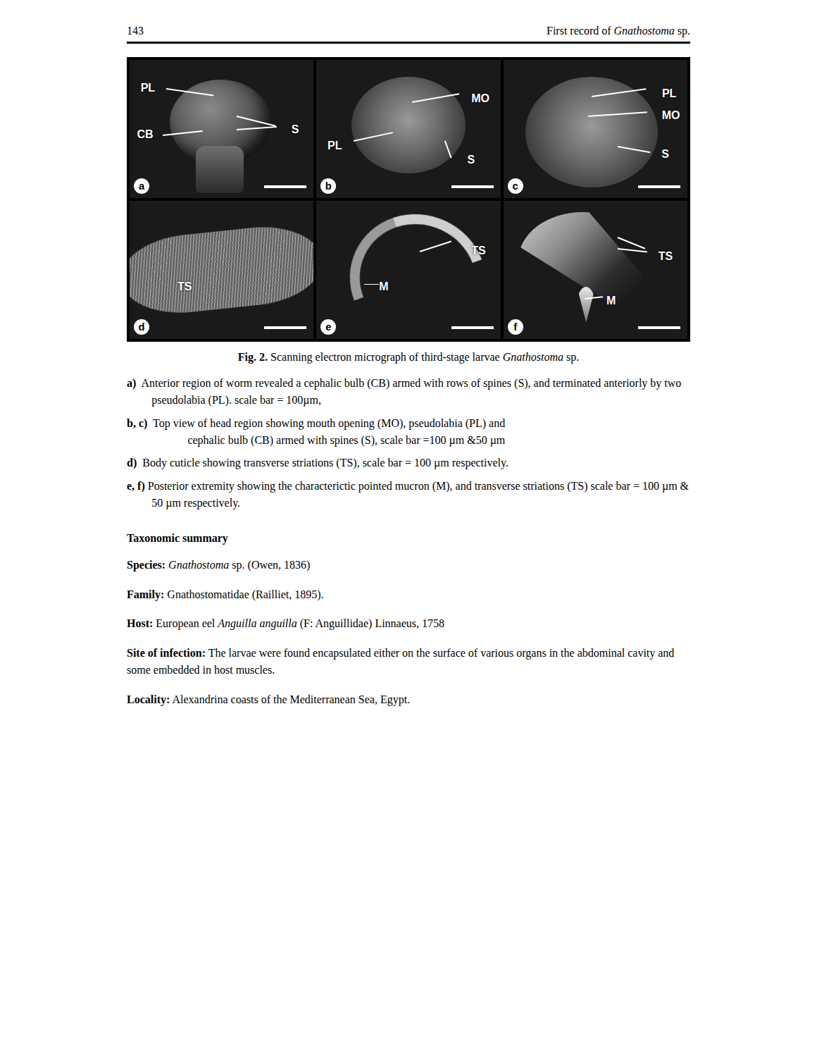143 First record of Gnathostoma sp.
PL CB S a
MO PL S b
PL MO S c
TS d
TS M e
TS M f
Fig. 2. Scanning electron micrograph of third-stage larvae Gnathostoma sp.
a) Anterior region of worm revealed a cephalic bulb (CB) armed with rows of spines (S), and terminated anteriorly by two pseudolabia (PL). scale bar = 100µm,
b, c) Top view of head region showing mouth opening (MO), pseudolabia (PL) and cephalic bulb (CB) armed with spines (S), scale bar =100 µm &50 µm
d) Body cuticle showing transverse striations (TS), scale bar = 100 µm respectively.
e, f) Posterior extremity showing the characterictic pointed mucron (M), and transverse striations (TS) scale bar = 100 µm & 50 µm respectively.
Taxonomic summary
Species: Gnathostoma sp. (Owen, 1836)
Family: Gnathostomatidae (Railliet, 1895).
Host: European eel Anguilla anguilla (F: Anguillidae) Linnaeus, 1758
Site of infection: The larvae were found encapsulated either on the surface of various organs in the abdominal cavity and some embedded in host muscles.
Locality: Alexandrina coasts of the Mediterranean Sea, Egypt.